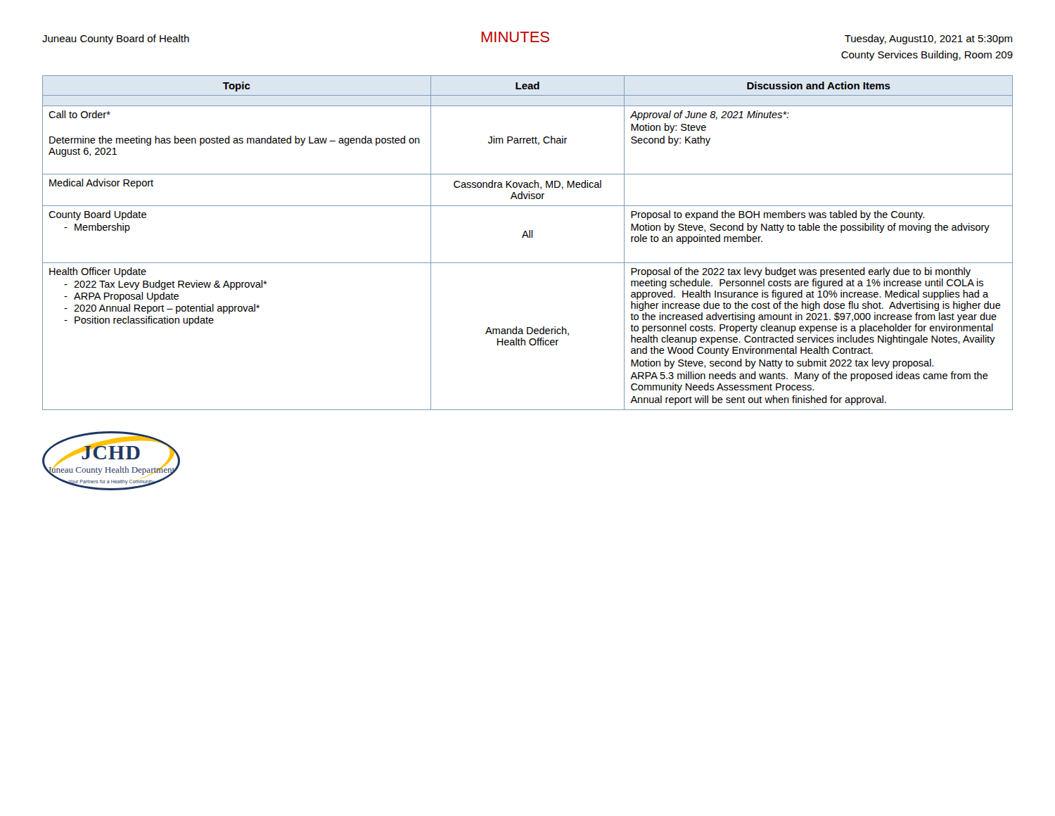Juneau County Board of Health
MINUTES
Tuesday, August10, 2021 at 5:30pm
County Services Building, Room 209
| Topic | Lead | Discussion and Action Items |
| --- | --- | --- |
| Call to Order* Determine the meeting has been posted as mandated by Law – agenda posted on August 6, 2021 | Jim Parrett, Chair | Approval of June 8, 2021 Minutes*: Motion by: Steve Second by: Kathy |
| Medical Advisor Report | Cassondra Kovach, MD, Medical Advisor | |
| County Board Update Membership | All | Proposal to expand the BOH members was tabled by the County. Motion by Steve, Second by Natty to table the possibility of moving the advisory role to an appointed member. |
| Health Officer Update 2022 Tax Levy Budget Review & Approval* ARPA Proposal Update 2020 Annual Report – potential approval* Position reclassification update | Amanda Dederich, Health Officer | Proposal of the 2022 tax levy budget was presented early due to bi monthly meeting schedule. Personnel costs are figured at a 1% increase until COLA is approved. Health Insurance is figured at 10% increase. Medical supplies had a higher increase due to the cost of the high dose flu shot. Advertising is higher due to the increased advertising amount in 2021. $97,000 increase from last year due to personnel costs. Property cleanup expense is a placeholder for environmental health cleanup expense. Contracted services includes Nightingale Notes, Availity and the Wood County Environmental Health Contract. Motion by Steve, second by Natty to submit 2022 tax levy proposal. ARPA 5.3 million needs and wants. Many of the proposed ideas came from the Community Needs Assessment Process. Annual report will be sent out when finished for approval. |
JCHD
Juneau County Health Department
Your Partners for a Healthy Community